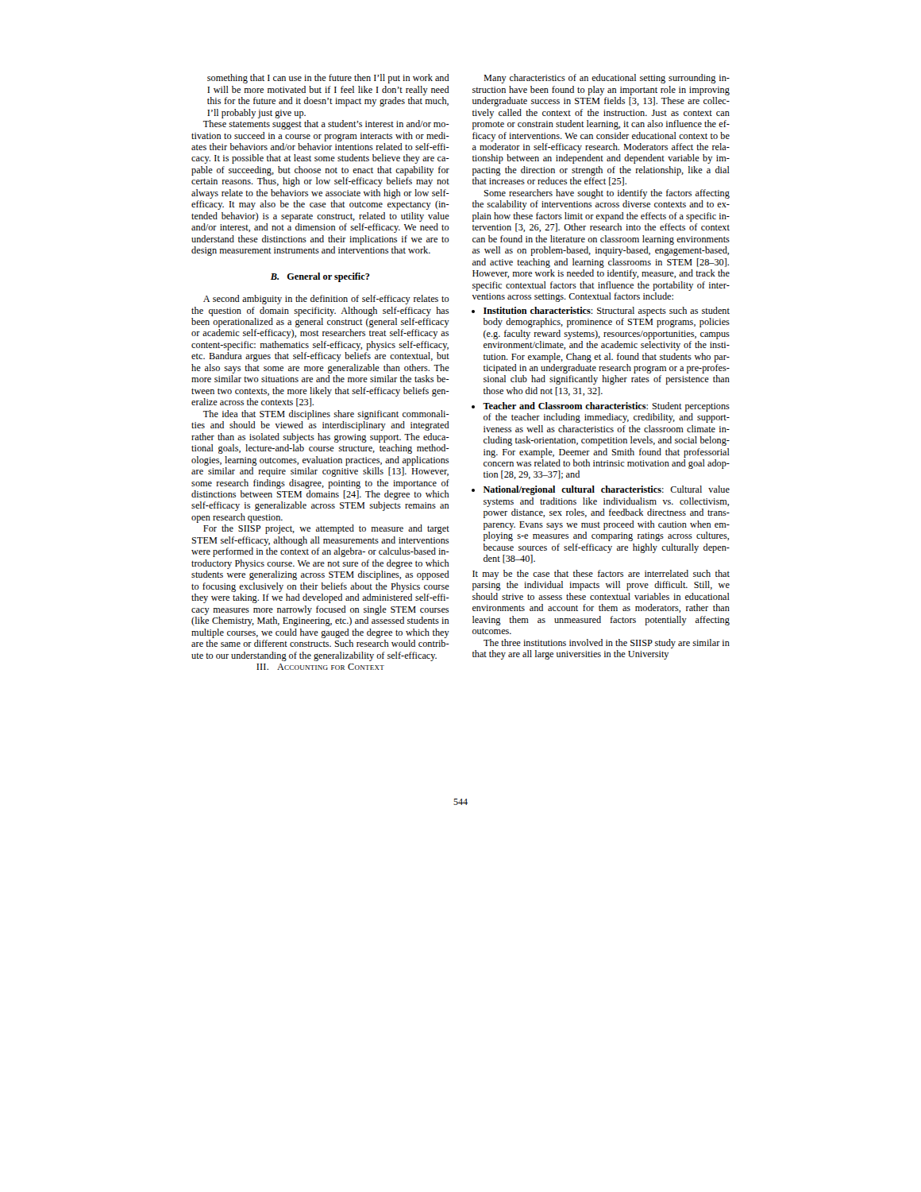something that I can use in the future then I’ll put in work and I will be more motivated but if I feel like I don’t really need this for the future and it doesn’t impact my grades that much, I’ll probably just give up.
These statements suggest that a student’s interest in and/or motivation to succeed in a course or program interacts with or mediates their behaviors and/or behavior intentions related to self-efficacy. It is possible that at least some students believe they are capable of succeeding, but choose not to enact that capability for certain reasons. Thus, high or low self-efficacy beliefs may not always relate to the behaviors we associate with high or low self-efficacy. It may also be the case that outcome expectancy (intended behavior) is a separate construct, related to utility value and/or interest, and not a dimension of self-efficacy. We need to understand these distinctions and their implications if we are to design measurement instruments and interventions that work.
B. General or specific?
A second ambiguity in the definition of self-efficacy relates to the question of domain specificity. Although self-efficacy has been operationalized as a general construct (general self-efficacy or academic self-efficacy), most researchers treat self-efficacy as content-specific: mathematics self-efficacy, physics self-efficacy, etc. Bandura argues that self-efficacy beliefs are contextual, but he also says that some are more generalizable than others. The more similar two situations are and the more similar the tasks between two contexts, the more likely that self-efficacy beliefs generalize across the contexts [23].
The idea that STEM disciplines share significant commonalities and should be viewed as interdisciplinary and integrated rather than as isolated subjects has growing support. The educational goals, lecture-and-lab course structure, teaching methodologies, learning outcomes, evaluation practices, and applications are similar and require similar cognitive skills [13]. However, some research findings disagree, pointing to the importance of distinctions between STEM domains [24]. The degree to which self-efficacy is generalizable across STEM subjects remains an open research question.
For the SIISP project, we attempted to measure and target STEM self-efficacy, although all measurements and interventions were performed in the context of an algebra- or calculus-based introductory Physics course. We are not sure of the degree to which students were generalizing across STEM disciplines, as opposed to focusing exclusively on their beliefs about the Physics course they were taking. If we had developed and administered self-efficacy measures more narrowly focused on single STEM courses (like Chemistry, Math, Engineering, etc.) and assessed students in multiple courses, we could have gauged the degree to which they are the same or different constructs. Such research would contribute to our understanding of the generalizability of self-efficacy.
III. Accounting for Context
Many characteristics of an educational setting surrounding instruction have been found to play an important role in improving undergraduate success in STEM fields [3, 13]. These are collectively called the context of the instruction. Just as context can promote or constrain student learning, it can also influence the efficacy of interventions. We can consider educational context to be a moderator in self-efficacy research. Moderators affect the relationship between an independent and dependent variable by impacting the direction or strength of the relationship, like a dial that increases or reduces the effect [25].
Some researchers have sought to identify the factors affecting the scalability of interventions across diverse contexts and to explain how these factors limit or expand the effects of a specific intervention [3, 26, 27]. Other research into the effects of context can be found in the literature on classroom learning environments as well as on problem-based, inquiry-based, engagement-based, and active teaching and learning classrooms in STEM [28–30]. However, more work is needed to identify, measure, and track the specific contextual factors that influence the portability of interventions across settings. Contextual factors include:
Institution characteristics: Structural aspects such as student body demographics, prominence of STEM programs, policies (e.g. faculty reward systems), resources/opportunities, campus environment/climate, and the academic selectivity of the institution. For example, Chang et al. found that students who participated in an undergraduate research program or a pre-professional club had significantly higher rates of persistence than those who did not [13, 31, 32].
Teacher and Classroom characteristics: Student perceptions of the teacher including immediacy, credibility, and supportiveness as well as characteristics of the classroom climate including task-orientation, competition levels, and social belonging. For example, Deemer and Smith found that professorial concern was related to both intrinsic motivation and goal adoption [28, 29, 33–37]; and
National/regional cultural characteristics: Cultural value systems and traditions like individualism vs. collectivism, power distance, sex roles, and feedback directness and transparency. Evans says we must proceed with caution when employing s-e measures and comparing ratings across cultures, because sources of self-efficacy are highly culturally dependent [38–40].
It may be the case that these factors are interrelated such that parsing the individual impacts will prove difficult. Still, we should strive to assess these contextual variables in educational environments and account for them as moderators, rather than leaving them as unmeasured factors potentially affecting outcomes.
The three institutions involved in the SIISP study are similar in that they are all large universities in the University
544